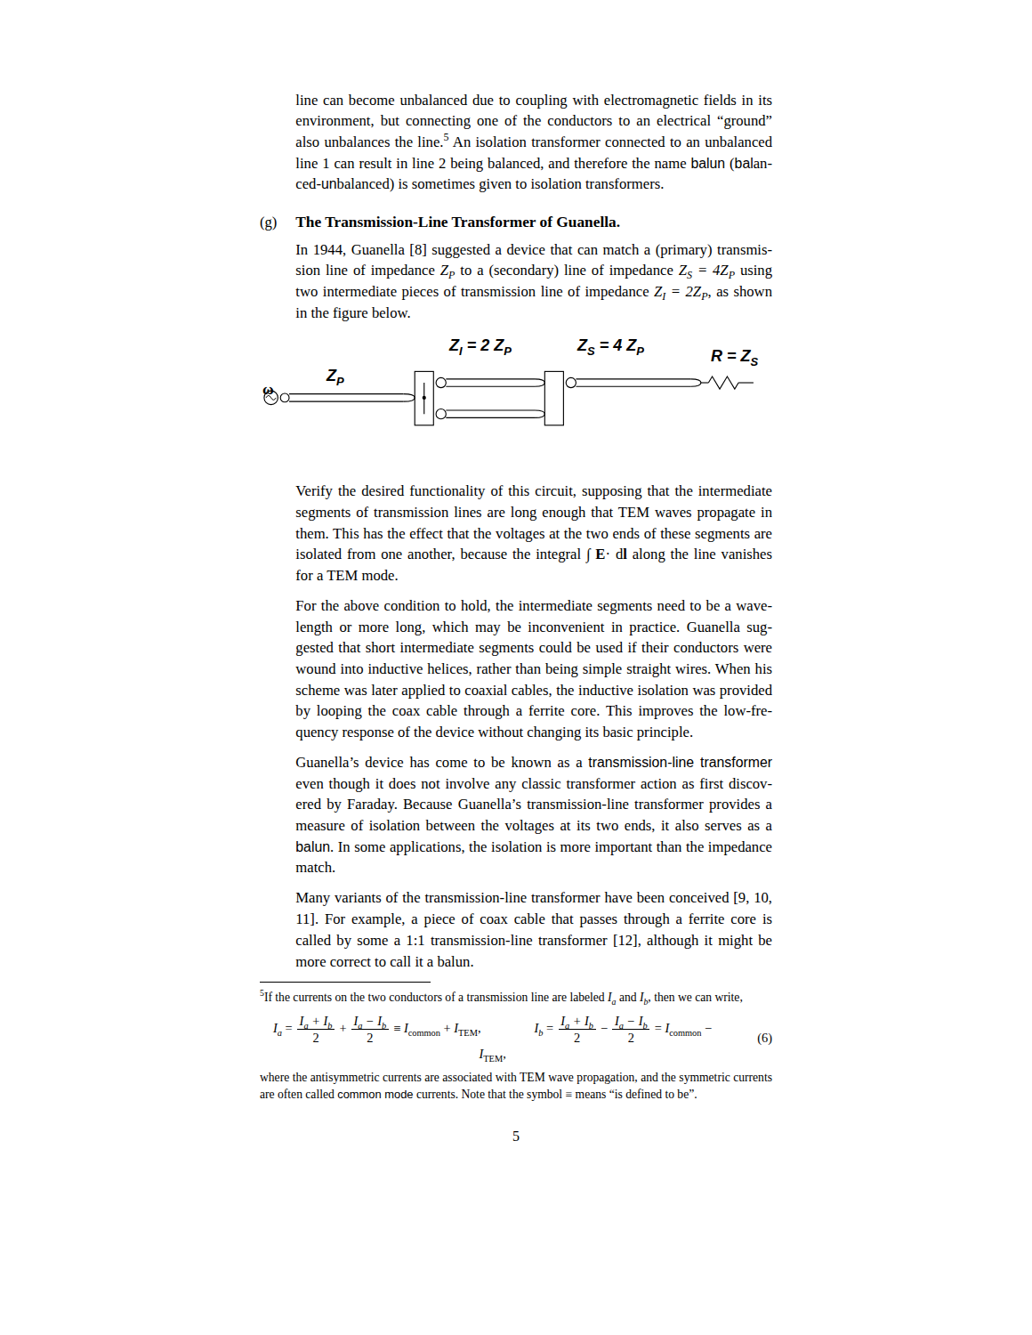line can become unbalanced due to coupling with electromagnetic fields in its environment, but connecting one of the conductors to an electrical “ground” also unbalances the line.5 An isolation transformer connected to an unbalanced line 1 can result in line 2 being balanced, and therefore the name balun (balanced-unbalanced) is sometimes given to isolation transformers.
(g)
The Transmission-Line Transformer of Guanella.
In 1944, Guanella [8] suggested a device that can match a (primary) transmission line of impedance ZP to a (secondary) line of impedance ZS = 4ZP using two intermediate pieces of transmission line of impedance ZI = 2ZP, as shown in the figure below.
ω ZP ZI = 2 ZP ZS = 4 ZP R = ZS
Verify the desired functionality of this circuit, supposing that the intermediate segments of transmission lines are long enough that TEM waves propagate in them. This has the effect that the voltages at the two ends of these segments are isolated from one another, because the integral ∫ E· dl along the line vanishes for a TEM mode.
For the above condition to hold, the intermediate segments need to be a wavelength or more long, which may be inconvenient in practice. Guanella suggested that short intermediate segments could be used if their conductors were wound into inductive helices, rather than being simple straight wires. When his scheme was later applied to coaxial cables, the inductive isolation was provided by looping the coax cable through a ferrite core. This improves the low-frequency response of the device without changing its basic principle.
Guanella’s device has come to be known as a transmission-line transformer even though it does not involve any classic transformer action as first discovered by Faraday. Because Guanella’s transmission-line transformer provides a measure of isolation between the voltages at its two ends, it also serves as a balun. In some applications, the isolation is more important than the impedance match.
Many variants of the transmission-line transformer have been conceived [9, 10, 11]. For example, a piece of coax cable that passes through a ferrite core is called by some a 1:1 transmission-line transformer [12], although it might be more correct to call it a balun.
5If the currents on the two conductors of a transmission line are labeled Ia and Ib, then we can write,
Ia = Ia + Ib 2 + Ia − Ib 2 ≡ Icommon + ITEM, Ib = Ia + Ib 2 − Ia − Ib 2 = Icommon − ITEM,
(6)
where the antisymmetric currents are associated with TEM wave propagation, and the symmetric currents are often called common mode currents. Note that the symbol ≡ means “is defined to be”.
5